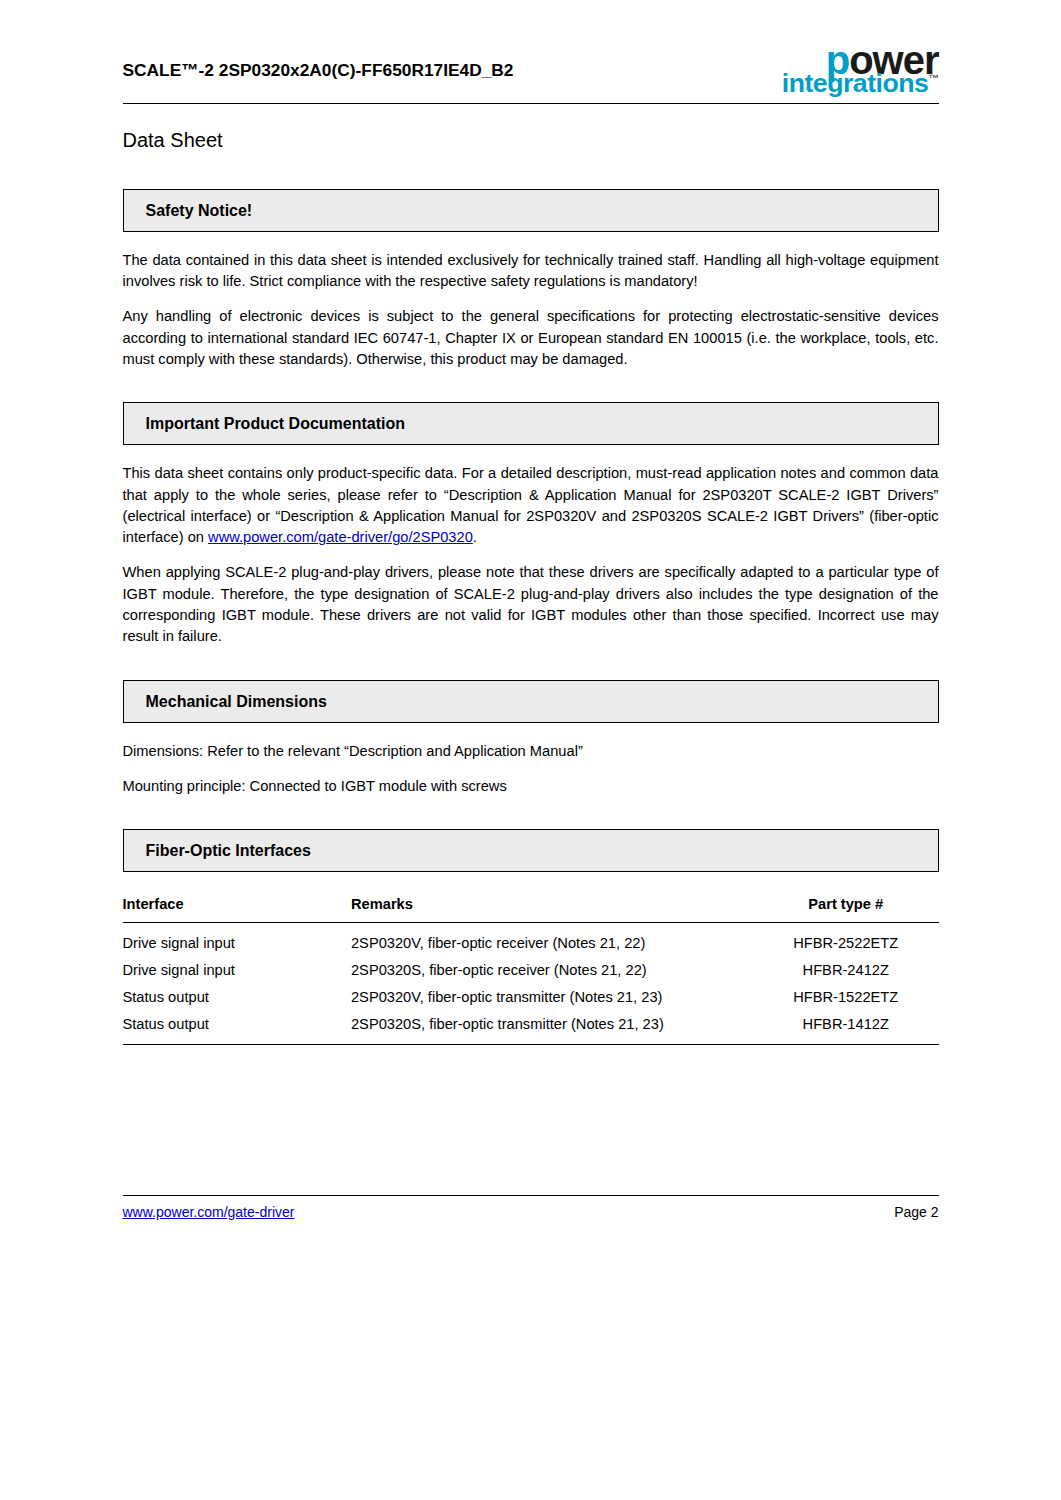SCALE™-2 2SP0320x2A0(C)-FF650R17IE4D_B2
power integrations™
Data Sheet
Safety Notice!
The data contained in this data sheet is intended exclusively for technically trained staff. Handling all high-voltage equipment involves risk to life. Strict compliance with the respective safety regulations is mandatory!
Any handling of electronic devices is subject to the general specifications for protecting electrostatic-sensitive devices according to international standard IEC 60747-1, Chapter IX or European standard EN 100015 (i.e. the workplace, tools, etc. must comply with these standards). Otherwise, this product may be damaged.
Important Product Documentation
This data sheet contains only product-specific data. For a detailed description, must-read application notes and common data that apply to the whole series, please refer to “Description & Application Manual for 2SP0320T SCALE-2 IGBT Drivers” (electrical interface) or “Description & Application Manual for 2SP0320V and 2SP0320S SCALE-2 IGBT Drivers” (fiber-optic interface) on www.power.com/gate-driver/go/2SP0320.
When applying SCALE-2 plug-and-play drivers, please note that these drivers are specifically adapted to a particular type of IGBT module. Therefore, the type designation of SCALE-2 plug-and-play drivers also includes the type designation of the corresponding IGBT module. These drivers are not valid for IGBT modules other than those specified. Incorrect use may result in failure.
Mechanical Dimensions
Dimensions: Refer to the relevant “Description and Application Manual”
Mounting principle: Connected to IGBT module with screws
Fiber-Optic Interfaces
| Interface | Remarks | Part type # |
| --- | --- | --- |
| Drive signal input | 2SP0320V, fiber-optic receiver (Notes 21, 22) | HFBR-2522ETZ |
| Drive signal input | 2SP0320S, fiber-optic receiver (Notes 21, 22) | HFBR-2412Z |
| Status output | 2SP0320V, fiber-optic transmitter (Notes 21, 23) | HFBR-1522ETZ |
| Status output | 2SP0320S, fiber-optic transmitter (Notes 21, 23) | HFBR-1412Z |
www.power.com/gate-driver
Page 2